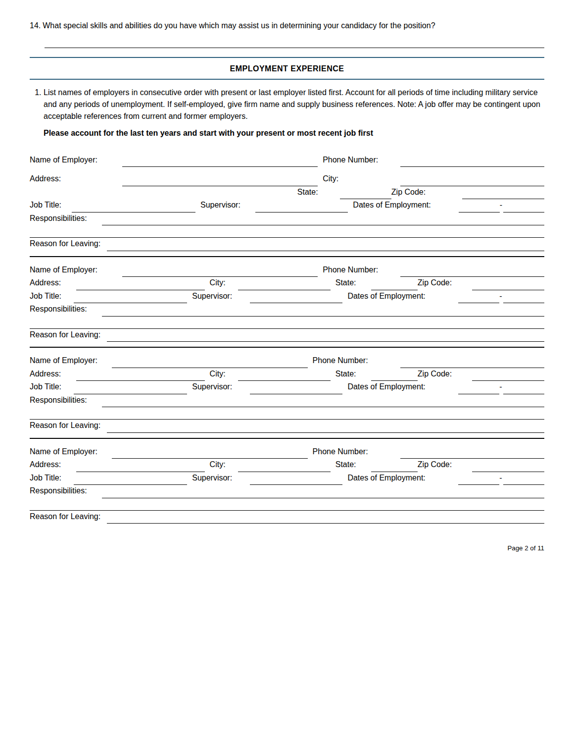14. What special skills and abilities do you have which may assist us in determining your candidacy for the position?
EMPLOYMENT EXPERIENCE
List names of employers in consecutive order with present or last employer listed first. Account for all periods of time including military service and any periods of unemployment. If self-employed, give firm name and supply business references. Note: A job offer may be contingent upon acceptable references from current and former employers.
Please account for the last ten years and start with your present or most recent job first
| Name of Employer: | | Phone Number: | |
| Address: | | City: | |
| | | State: | | Zip Code: | |
| Job Title: | | Supervisor: | | Dates of Employment: | | - | |
| Responsibilities: | |
| Reason for Leaving: | |
| Name of Employer: | | Phone Number: | |
| Address: | | City: | | State: | | Zip Code: | |
| Job Title: | | Supervisor: | | Dates of Employment: | | - | |
| Responsibilities: | |
| Reason for Leaving: | |
| Name of Employer: | | Phone Number: | |
| Address: | | City: | | State: | | Zip Code: | |
| Job Title: | | Supervisor: | | Dates of Employment: | | - | |
| Responsibilities: | |
| Reason for Leaving: | |
| Name of Employer: | | Phone Number: | |
| Address: | | City: | | State: | | Zip Code: | |
| Job Title: | | Supervisor: | | Dates of Employment: | | - | |
| Responsibilities: | |
| Reason for Leaving: | |
Page 2 of 11